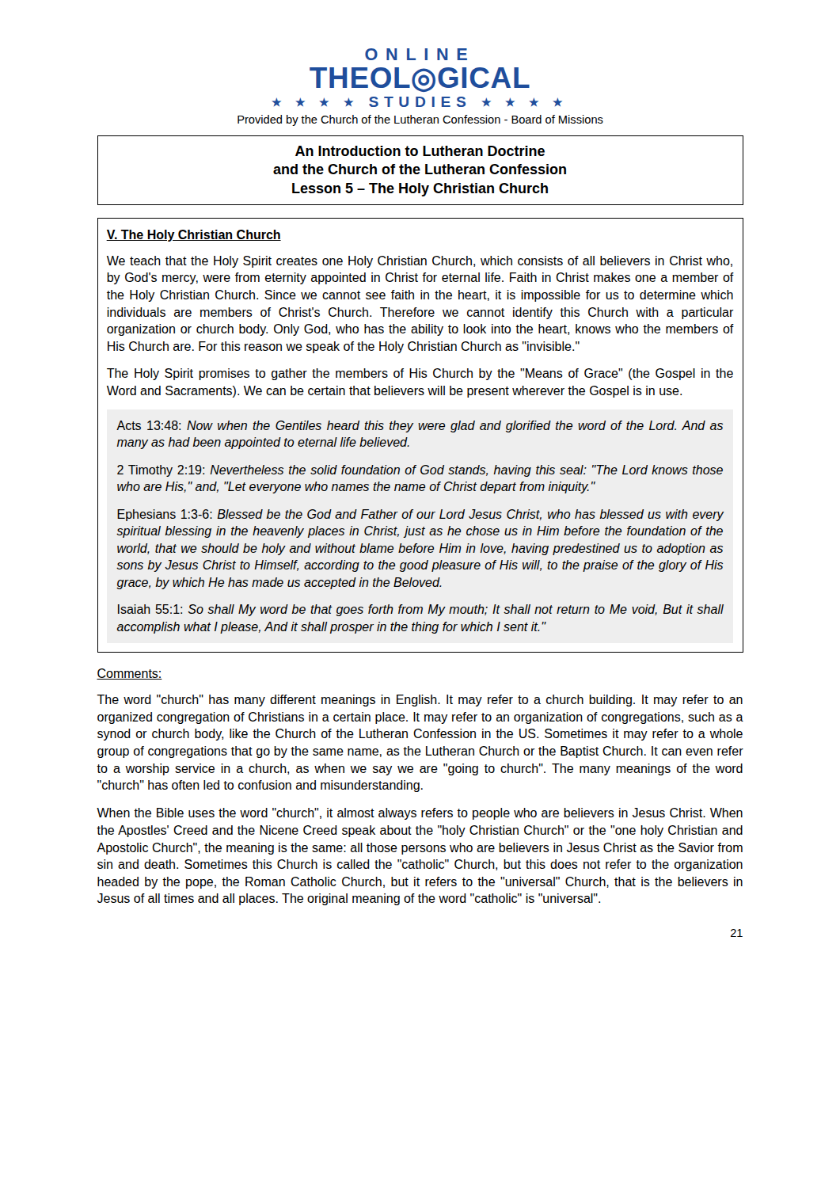ONLINE
THEOL◎GICAL
★ ★ ★ ★ STUDIES ★ ★ ★ ★
Provided by the Church of the Lutheran Confession - Board of Missions
An Introduction to Lutheran Doctrine
and the Church of the Lutheran Confession
Lesson 5 – The Holy Christian Church
V. The Holy Christian Church
We teach that the Holy Spirit creates one Holy Christian Church, which consists of all believers in Christ who, by God's mercy, were from eternity appointed in Christ for eternal life. Faith in Christ makes one a member of the Holy Christian Church. Since we cannot see faith in the heart, it is impossible for us to determine which individuals are members of Christ's Church. Therefore we cannot identify this Church with a particular organization or church body. Only God, who has the ability to look into the heart, knows who the members of His Church are. For this reason we speak of the Holy Christian Church as "invisible."
The Holy Spirit promises to gather the members of His Church by the "Means of Grace" (the Gospel in the Word and Sacraments). We can be certain that believers will be present wherever the Gospel is in use.
Acts 13:48: Now when the Gentiles heard this they were glad and glorified the word of the Lord. And as many as had been appointed to eternal life believed.
2 Timothy 2:19: Nevertheless the solid foundation of God stands, having this seal: "The Lord knows those who are His," and, "Let everyone who names the name of Christ depart from iniquity."
Ephesians 1:3-6: Blessed be the God and Father of our Lord Jesus Christ, who has blessed us with every spiritual blessing in the heavenly places in Christ, just as he chose us in Him before the foundation of the world, that we should be holy and without blame before Him in love, having predestined us to adoption as sons by Jesus Christ to Himself, according to the good pleasure of His will, to the praise of the glory of His grace, by which He has made us accepted in the Beloved.
Isaiah 55:1: So shall My word be that goes forth from My mouth; It shall not return to Me void, But it shall accomplish what I please, And it shall prosper in the thing for which I sent it."
Comments:
The word "church" has many different meanings in English. It may refer to a church building. It may refer to an organized congregation of Christians in a certain place. It may refer to an organization of congregations, such as a synod or church body, like the Church of the Lutheran Confession in the US. Sometimes it may refer to a whole group of congregations that go by the same name, as the Lutheran Church or the Baptist Church. It can even refer to a worship service in a church, as when we say we are "going to church". The many meanings of the word "church" has often led to confusion and misunderstanding.
When the Bible uses the word "church", it almost always refers to people who are believers in Jesus Christ. When the Apostles' Creed and the Nicene Creed speak about the "holy Christian Church" or the "one holy Christian and Apostolic Church", the meaning is the same: all those persons who are believers in Jesus Christ as the Savior from sin and death. Sometimes this Church is called the "catholic" Church, but this does not refer to the organization headed by the pope, the Roman Catholic Church, but it refers to the "universal" Church, that is the believers in Jesus of all times and all places. The original meaning of the word "catholic" is "universal".
21